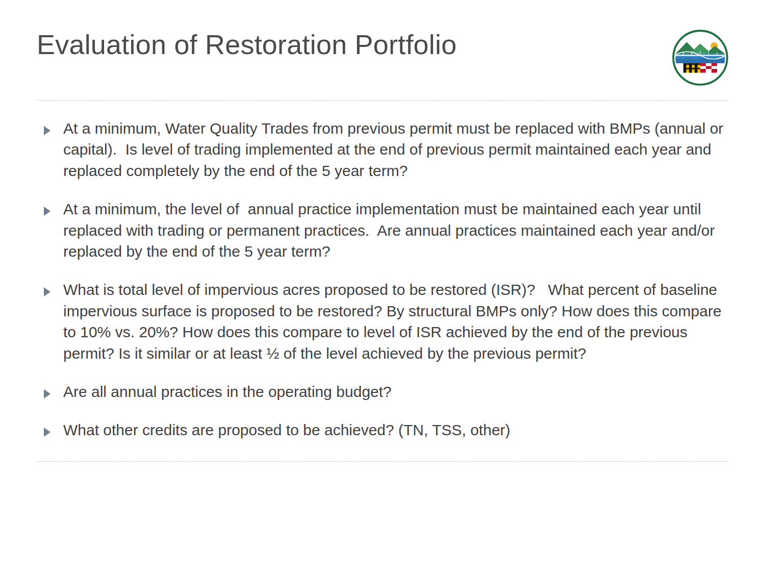Evaluation of Restoration Portfolio
At a minimum, Water Quality Trades from previous permit must be replaced with BMPs (annual or capital). Is level of trading implemented at the end of previous permit maintained each year and replaced completely by the end of the 5 year term?
At a minimum, the level of annual practice implementation must be maintained each year until replaced with trading or permanent practices. Are annual practices maintained each year and/or replaced by the end of the 5 year term?
What is total level of impervious acres proposed to be restored (ISR)? What percent of baseline impervious surface is proposed to be restored? By structural BMPs only? How does this compare to 10% vs. 20%? How does this compare to level of ISR achieved by the end of the previous permit? Is it similar or at least ½ of the level achieved by the previous permit?
Are all annual practices in the operating budget?
What other credits are proposed to be achieved? (TN, TSS, other)